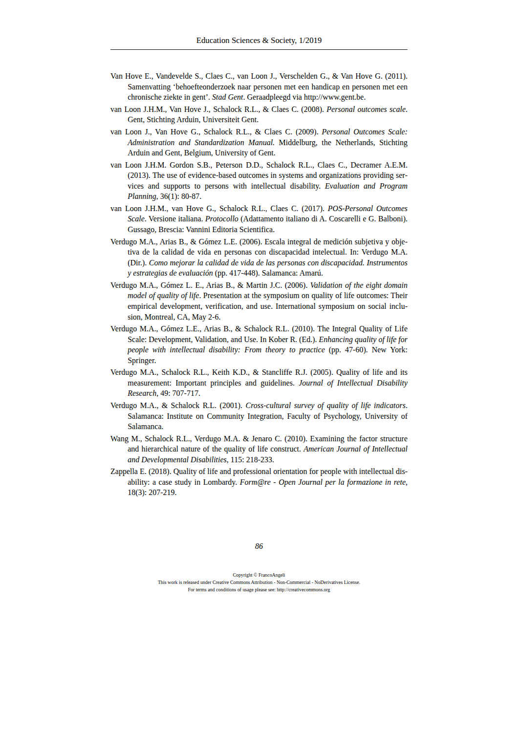Education Sciences & Society, 1/2019
Van Hove E., Vandevelde S., Claes C., van Loon J., Verschelden G., & Van Hove G. (2011). Samenvatting ‘behoefteonderzoek naar personen met een handicap en personen met een chronische ziekte in gent’. Stad Gent. Geraadpleegd via http://www.gent.be.
van Loon J.H.M., Van Hove J., Schalock R.L., & Claes C. (2008). Personal outcomes scale. Gent, Stichting Arduin, Universiteit Gent.
van Loon J., Van Hove G., Schalock R.L., & Claes C. (2009). Personal Outcomes Scale: Administration and Standardization Manual. Middelburg, the Netherlands, Stichting Arduin and Gent, Belgium, University of Gent.
van Loon J.H.M. Gordon S.B., Peterson D.D., Schalock R.L., Claes C., Decramer A.E.M. (2013). The use of evidence-based outcomes in systems and organizations providing services and supports to persons with intellectual disability. Evaluation and Program Planning, 36(1): 80-87.
van Loon J.H.M., van Hove G., Schalock R.L., Claes C. (2017). POS-Personal Outcomes Scale. Versione italiana. Protocollo (Adattamento italiano di A. Coscarelli e G. Balboni). Gussago, Brescia: Vannini Editoria Scientifica.
Verdugo M.A., Arias B., & Gómez L.E. (2006). Escala integral de medición subjetiva y objetiva de la calidad de vida en personas con discapacidad intelectual. In: Verdugo M.A. (Dir.). Como mejorar la calidad de vida de las personas con discapacidad. Instrumentos y estrategias de evaluación (pp. 417-448). Salamanca: Amarú.
Verdugo M.A., Gómez L. E., Arias B., & Martin J.C. (2006). Validation of the eight domain model of quality of life. Presentation at the symposium on quality of life outcomes: Their empirical development, verification, and use. International symposium on social inclusion, Montreal, CA, May 2-6.
Verdugo M.A., Gómez L.E., Arias B., & Schalock R.L. (2010). The Integral Quality of Life Scale: Development, Validation, and Use. In Kober R. (Ed.). Enhancing quality of life for people with intellectual disability: From theory to practice (pp. 47-60). New York: Springer.
Verdugo M.A., Schalock R.L., Keith K.D., & Stancliffe R.J. (2005). Quality of life and its measurement: Important principles and guidelines. Journal of Intellectual Disability Research, 49: 707-717.
Verdugo M.A., & Schalock R.L. (2001). Cross-cultural survey of quality of life indicators. Salamanca: Institute on Community Integration, Faculty of Psychology, University of Salamanca.
Wang M., Schalock R.L., Verdugo M.A. & Jenaro C. (2010). Examining the factor structure and hierarchical nature of the quality of life construct. American Journal of Intellectual and Developmental Disabilities, 115: 218-233.
Zappella E. (2018). Quality of life and professional orientation for people with intellectual disability: a case study in Lombardy. Form@re - Open Journal per la formazione in rete, 18(3): 207-219.
86
Copyright © FrancoAngeli
This work is released under Creative Commons Attribution - Non-Commercial - NoDerivatives License.
For terms and conditions of usage please see: http://creativecommons.org